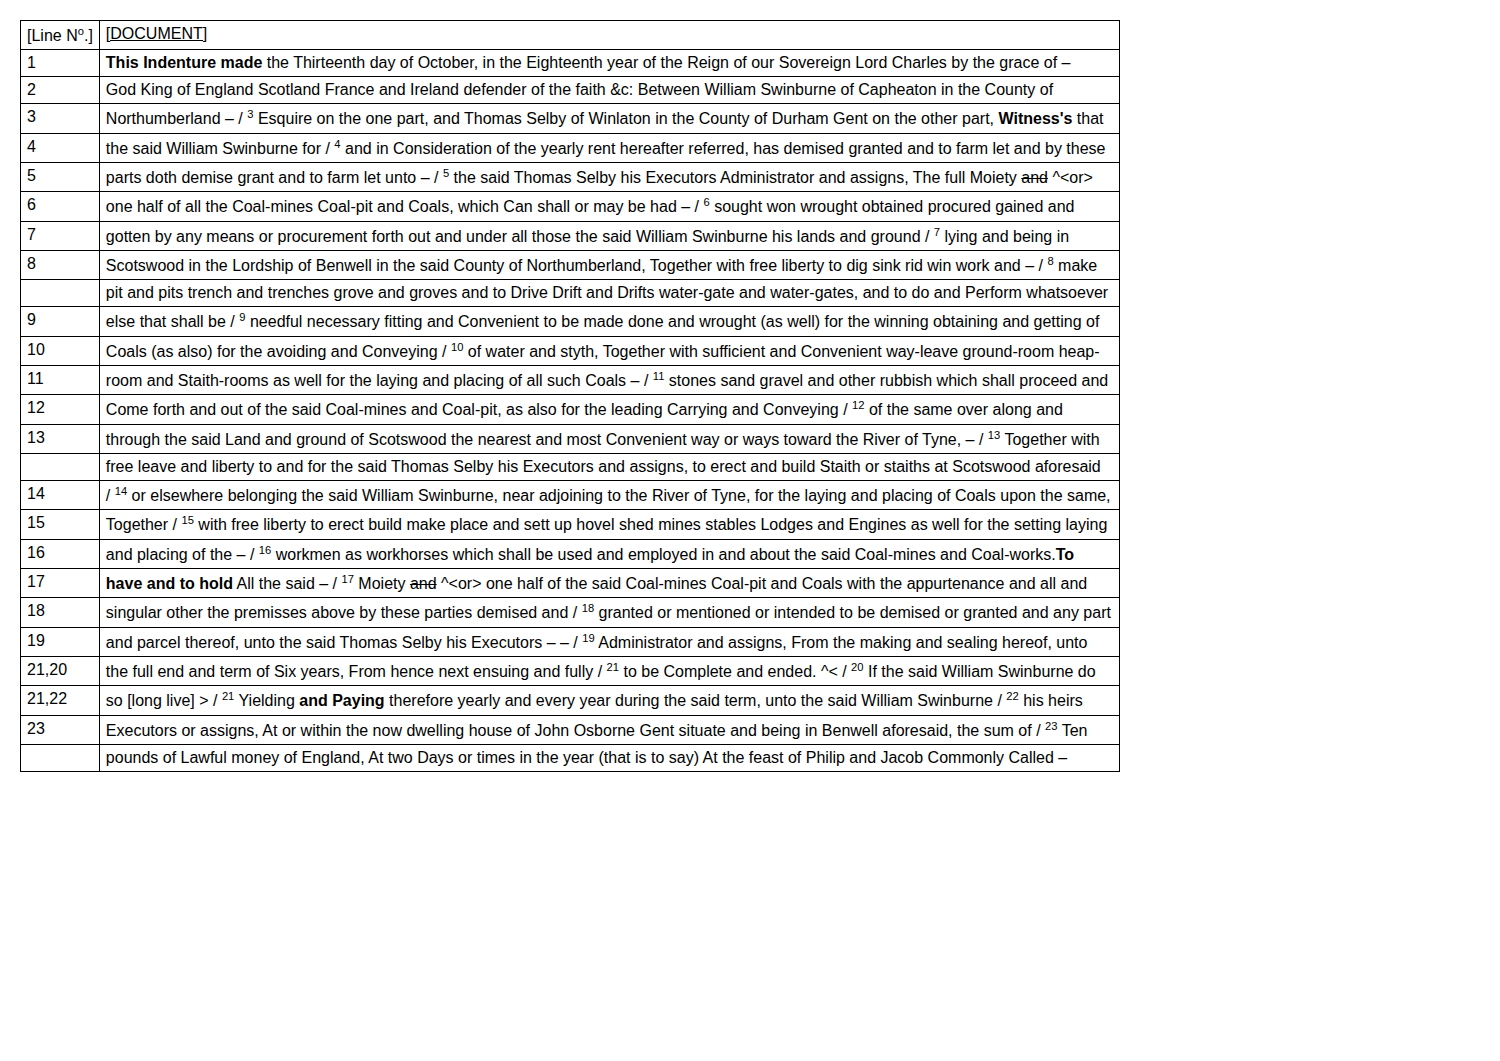| [Line N o .] | [DOCUMENT] |
| --- | --- |
| 1 | This Indenture made the Thirteenth day of October, in the Eighteenth year of the Reign of our Sovereign Lord Charles by the grace of – |
| 2 | God King of England Scotland France and Ireland defender of the faith &c: Between William Swinburne of Capheaton in the County of |
| 3 | Northumberland – / 3 Esquire on the one part, and Thomas Selby of Winlaton in the County of Durham Gent on the other part, Witness's that |
| 4 | the said William Swinburne for / 4 and in Consideration of the yearly rent hereafter referred, has demised granted and to farm let and by these |
| 5 | parts doth demise grant and to farm let unto – / 5 the said Thomas Selby his Executors Administrator and assigns, The full Moiety and ^<or> |
| 6 | one half of all the Coal-mines Coal-pit and Coals, which Can shall or may be had – / 6 sought won wrought obtained procured gained and |
| 7 | gotten by any means or procurement forth out and under all those the said William Swinburne his lands and ground / 7 lying and being in |
| 8 | Scotswood in the Lordship of Benwell in the said County of Northumberland, Together with free liberty to dig sink rid win work and – / 8 make |
| | pit and pits trench and trenches grove and groves and to Drive Drift and Drifts water-gate and water-gates, and to do and Perform whatsoever |
| 9 | else that shall be / 9 needful necessary fitting and Convenient to be made done and wrought (as well) for the winning obtaining and getting of |
| 10 | Coals (as also) for the avoiding and Conveying / 10 of water and styth, Together with sufficient and Convenient way-leave ground-room heap- |
| 11 | room and Staith-rooms as well for the laying and placing of all such Coals – / 11 stones sand gravel and other rubbish which shall proceed and |
| 12 | Come forth and out of the said Coal-mines and Coal-pit, as also for the leading Carrying and Conveying / 12 of the same over along and |
| 13 | through the said Land and ground of Scotswood the nearest and most Convenient way or ways toward the River of Tyne, – / 13 Together with |
| | free leave and liberty to and for the said Thomas Selby his Executors and assigns, to erect and build Staith or staiths at Scotswood aforesaid |
| 14 | / 14 or elsewhere belonging the said William Swinburne, near adjoining to the River of Tyne, for the laying and placing of Coals upon the same, |
| 15 | Together / 15 with free liberty to erect build make place and sett up hovel shed mines stables Lodges and Engines as well for the setting laying |
| 16 | and placing of the – / 16 workmen as workhorses which shall be used and employed in and about the said Coal-mines and Coal-works. To |
| 17 | have and to hold All the said – / 17 Moiety and ^<or> one half of the said Coal-mines Coal-pit and Coals with the appurtenance and all and |
| 18 | singular other the premisses above by these parties demised and / 18 granted or mentioned or intended to be demised or granted and any part |
| 19 | and parcel thereof, unto the said Thomas Selby his Executors – – / 19 Administrator and assigns, From the making and sealing hereof, unto |
| 21,20 | the full end and term of Six years, From hence next ensuing and fully / 21 to be Complete and ended. ^< / 20 If the said William Swinburne do |
| 21,22 | so [long live] > / 21 Yielding and Paying therefore yearly and every year during the said term, unto the said William Swinburne / 22 his heirs |
| 23 | Executors or assigns, At or within the now dwelling house of John Osborne Gent situate and being in Benwell aforesaid, the sum of / 23 Ten |
| | pounds of Lawful money of England, At two Days or times in the year (that is to say) At the feast of Philip and Jacob Commonly Called – |